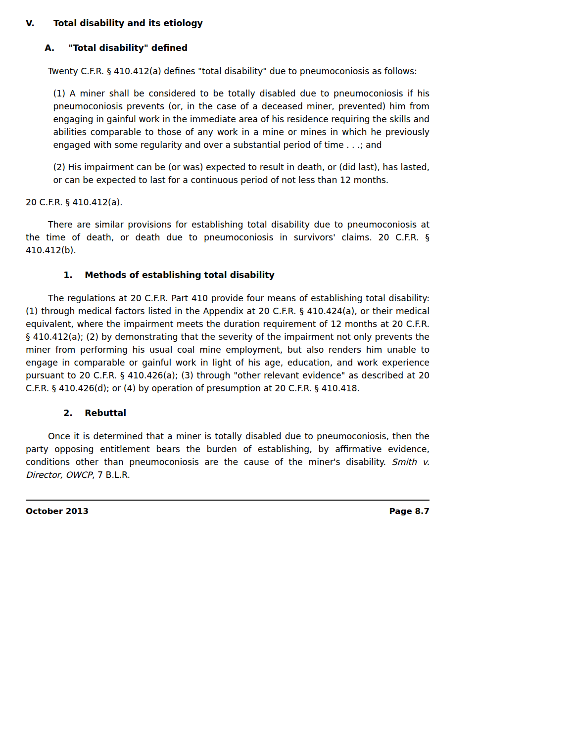V. Total disability and its etiology
A. "Total disability" defined
Twenty C.F.R. § 410.412(a) defines "total disability" due to pneumoconiosis as follows:
(1) A miner shall be considered to be totally disabled due to pneumoconiosis if his pneumoconiosis prevents (or, in the case of a deceased miner, prevented) him from engaging in gainful work in the immediate area of his residence requiring the skills and abilities comparable to those of any work in a mine or mines in which he previously engaged with some regularity and over a substantial period of time . . .; and
(2) His impairment can be (or was) expected to result in death, or (did last), has lasted, or can be expected to last for a continuous period of not less than 12 months.
20 C.F.R. § 410.412(a).
There are similar provisions for establishing total disability due to pneumoconiosis at the time of death, or death due to pneumoconiosis in survivors' claims. 20 C.F.R. § 410.412(b).
1. Methods of establishing total disability
The regulations at 20 C.F.R. Part 410 provide four means of establishing total disability: (1) through medical factors listed in the Appendix at 20 C.F.R. § 410.424(a), or their medical equivalent, where the impairment meets the duration requirement of 12 months at 20 C.F.R. § 410.412(a); (2) by demonstrating that the severity of the impairment not only prevents the miner from performing his usual coal mine employment, but also renders him unable to engage in comparable or gainful work in light of his age, education, and work experience pursuant to 20 C.F.R. § 410.426(a); (3) through "other relevant evidence" as described at 20 C.F.R. § 410.426(d); or (4) by operation of presumption at 20 C.F.R. § 410.418.
2. Rebuttal
Once it is determined that a miner is totally disabled due to pneumoconiosis, then the party opposing entitlement bears the burden of establishing, by affirmative evidence, conditions other than pneumoconiosis are the cause of the miner's disability. Smith v. Director, OWCP, 7 B.L.R.
October 2013 Page 8.7